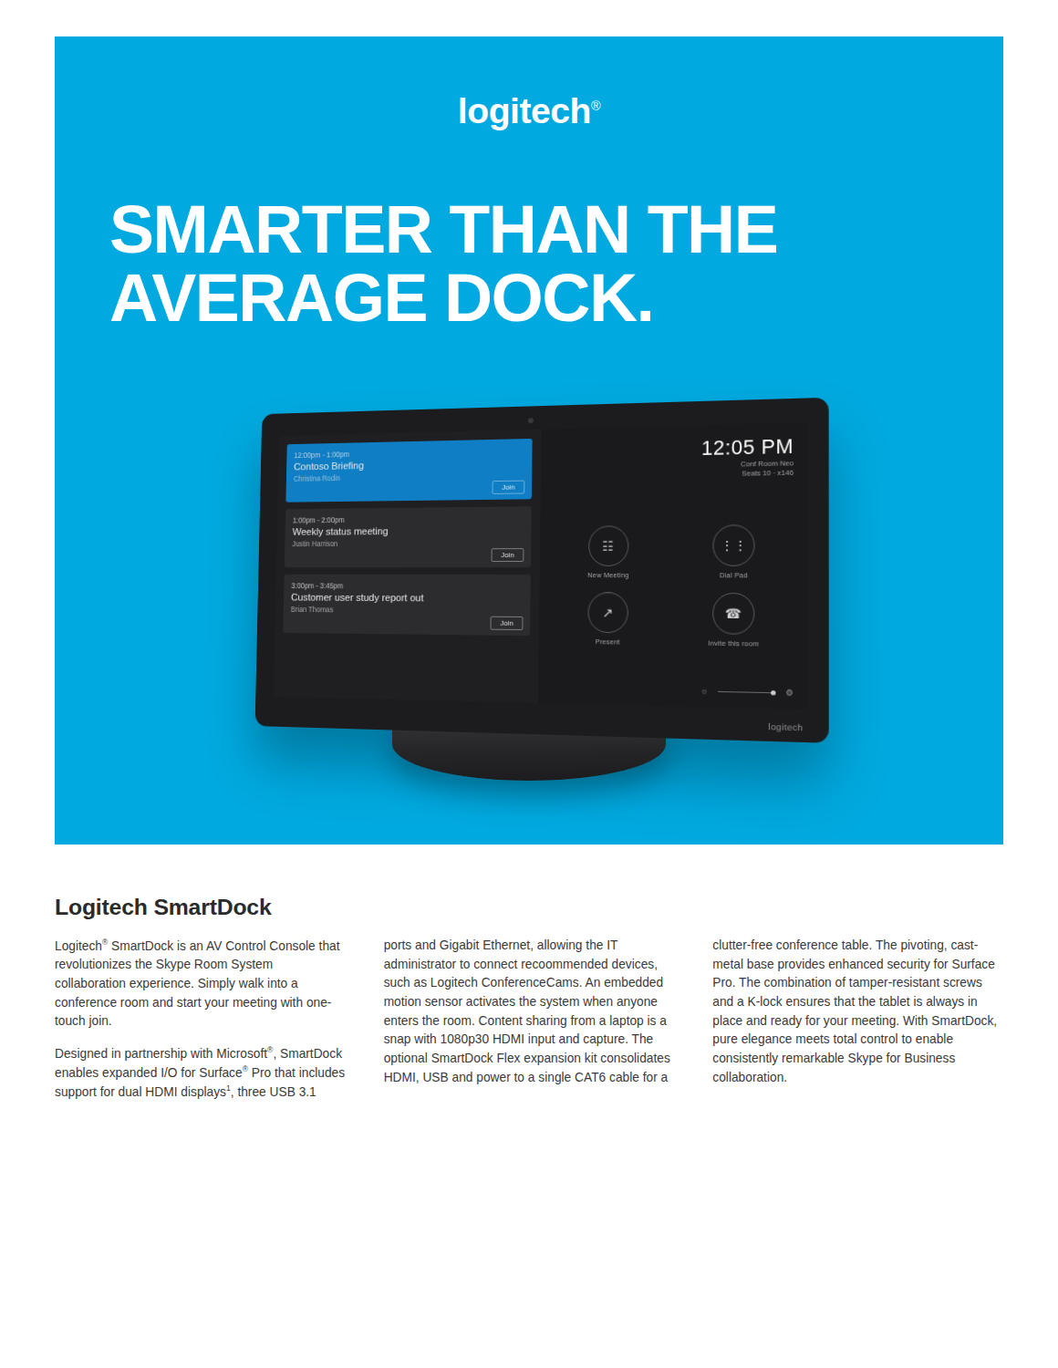logitech®
SMARTER THAN THE
AVERAGE DOCK.
12:00pm - 1:00pm Contoso Briefing Christina Rodin Join
1:00pm - 2:00pm Weekly status meeting Justin Harrison Join
3:00pm - 3:45pm Customer user study report out Brian Thomas Join
12:05 PM Conf Room Neo Seats 10 · x146
☷
New Meeting
⋮⋮
Dial Pad
↗
Present
☎
Invite this room
☼ ⚙
logitech
Logitech SmartDock
Logitech® SmartDock is an AV Control Console that revolutionizes the Skype Room System collaboration experience. Simply walk into a conference room and start your meeting with one-touch join.
Designed in partnership with Microsoft®, SmartDock enables expanded I/O for Surface® Pro that includes support for dual HDMI displays1, three USB 3.1 ports and Gigabit Ethernet, allowing the IT administrator to connect recoommended devices, such as Logitech ConferenceCams. An embedded motion sensor activates the system when anyone enters the room. Content sharing from a laptop is a snap with 1080p30 HDMI input and capture. The optional SmartDock Flex expansion kit consolidates HDMI, USB and power to a single CAT6 cable for a clutter-free conference table. The pivoting, cast-metal base provides enhanced security for Surface Pro. The combination of tamper-resistant screws and a K-lock ensures that the tablet is always in place and ready for your meeting. With SmartDock, pure elegance meets total control to enable consistently remarkable Skype for Business collaboration.